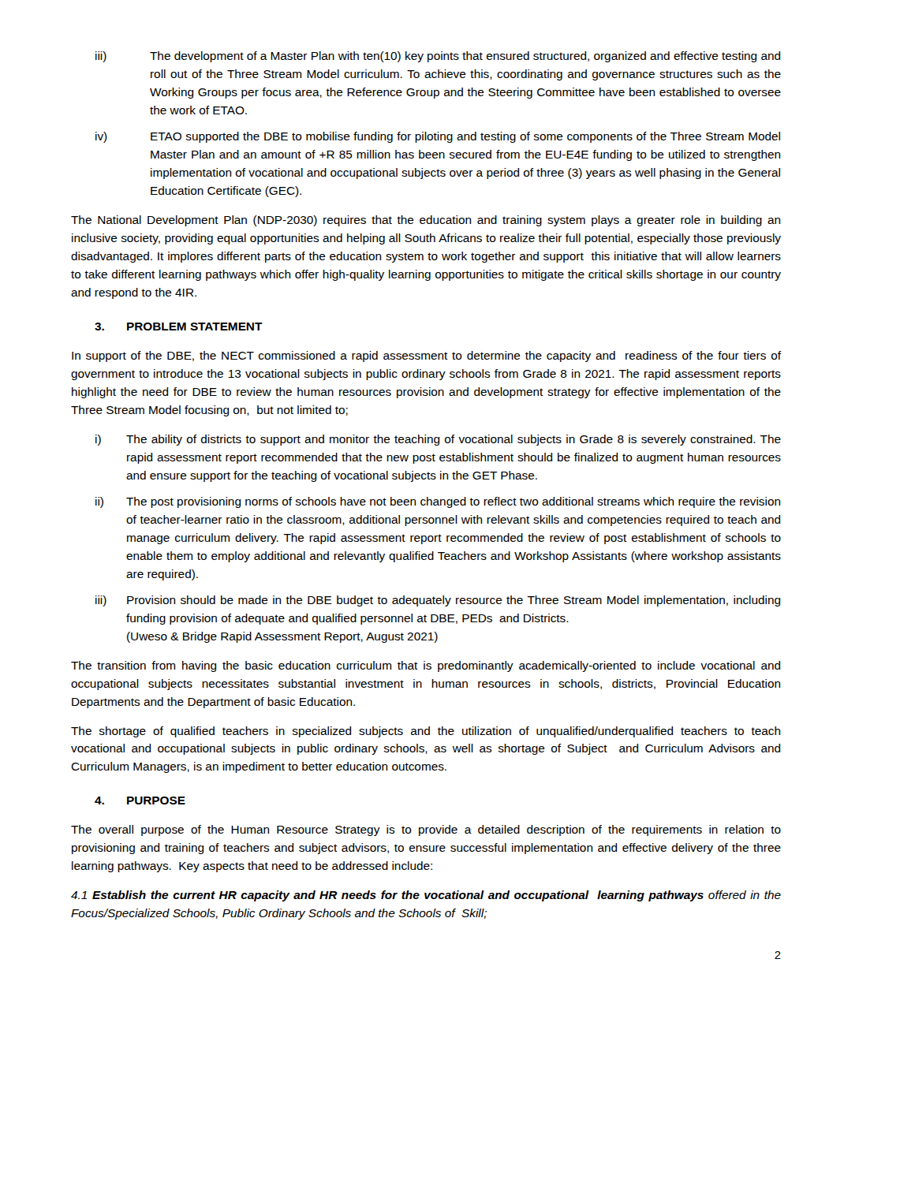iii) The development of a Master Plan with ten(10) key points that ensured structured, organized and effective testing and roll out of the Three Stream Model curriculum. To achieve this, coordinating and governance structures such as the Working Groups per focus area, the Reference Group and the Steering Committee have been established to oversee the work of ETAO.
iv) ETAO supported the DBE to mobilise funding for piloting and testing of some components of the Three Stream Model Master Plan and an amount of +R 85 million has been secured from the EU-E4E funding to be utilized to strengthen implementation of vocational and occupational subjects over a period of three (3) years as well phasing in the General Education Certificate (GEC).
The National Development Plan (NDP-2030) requires that the education and training system plays a greater role in building an inclusive society, providing equal opportunities and helping all South Africans to realize their full potential, especially those previously disadvantaged. It implores different parts of the education system to work together and support this initiative that will allow learners to take different learning pathways which offer high-quality learning opportunities to mitigate the critical skills shortage in our country and respond to the 4IR.
3. PROBLEM STATEMENT
In support of the DBE, the NECT commissioned a rapid assessment to determine the capacity and readiness of the four tiers of government to introduce the 13 vocational subjects in public ordinary schools from Grade 8 in 2021. The rapid assessment reports highlight the need for DBE to review the human resources provision and development strategy for effective implementation of the Three Stream Model focusing on, but not limited to;
i) The ability of districts to support and monitor the teaching of vocational subjects in Grade 8 is severely constrained. The rapid assessment report recommended that the new post establishment should be finalized to augment human resources and ensure support for the teaching of vocational subjects in the GET Phase.
ii) The post provisioning norms of schools have not been changed to reflect two additional streams which require the revision of teacher-learner ratio in the classroom, additional personnel with relevant skills and competencies required to teach and manage curriculum delivery. The rapid assessment report recommended the review of post establishment of schools to enable them to employ additional and relevantly qualified Teachers and Workshop Assistants (where workshop assistants are required).
iii) Provision should be made in the DBE budget to adequately resource the Three Stream Model implementation, including funding provision of adequate and qualified personnel at DBE, PEDs and Districts.
(Uweso & Bridge Rapid Assessment Report, August 2021)
The transition from having the basic education curriculum that is predominantly academically-oriented to include vocational and occupational subjects necessitates substantial investment in human resources in schools, districts, Provincial Education Departments and the Department of basic Education.
The shortage of qualified teachers in specialized subjects and the utilization of unqualified/underqualified teachers to teach vocational and occupational subjects in public ordinary schools, as well as shortage of Subject and Curriculum Advisors and Curriculum Managers, is an impediment to better education outcomes.
4. PURPOSE
The overall purpose of the Human Resource Strategy is to provide a detailed description of the requirements in relation to provisioning and training of teachers and subject advisors, to ensure successful implementation and effective delivery of the three learning pathways. Key aspects that need to be addressed include:
4.1 Establish the current HR capacity and HR needs for the vocational and occupational learning pathways offered in the Focus/Specialized Schools, Public Ordinary Schools and the Schools of Skill;
2